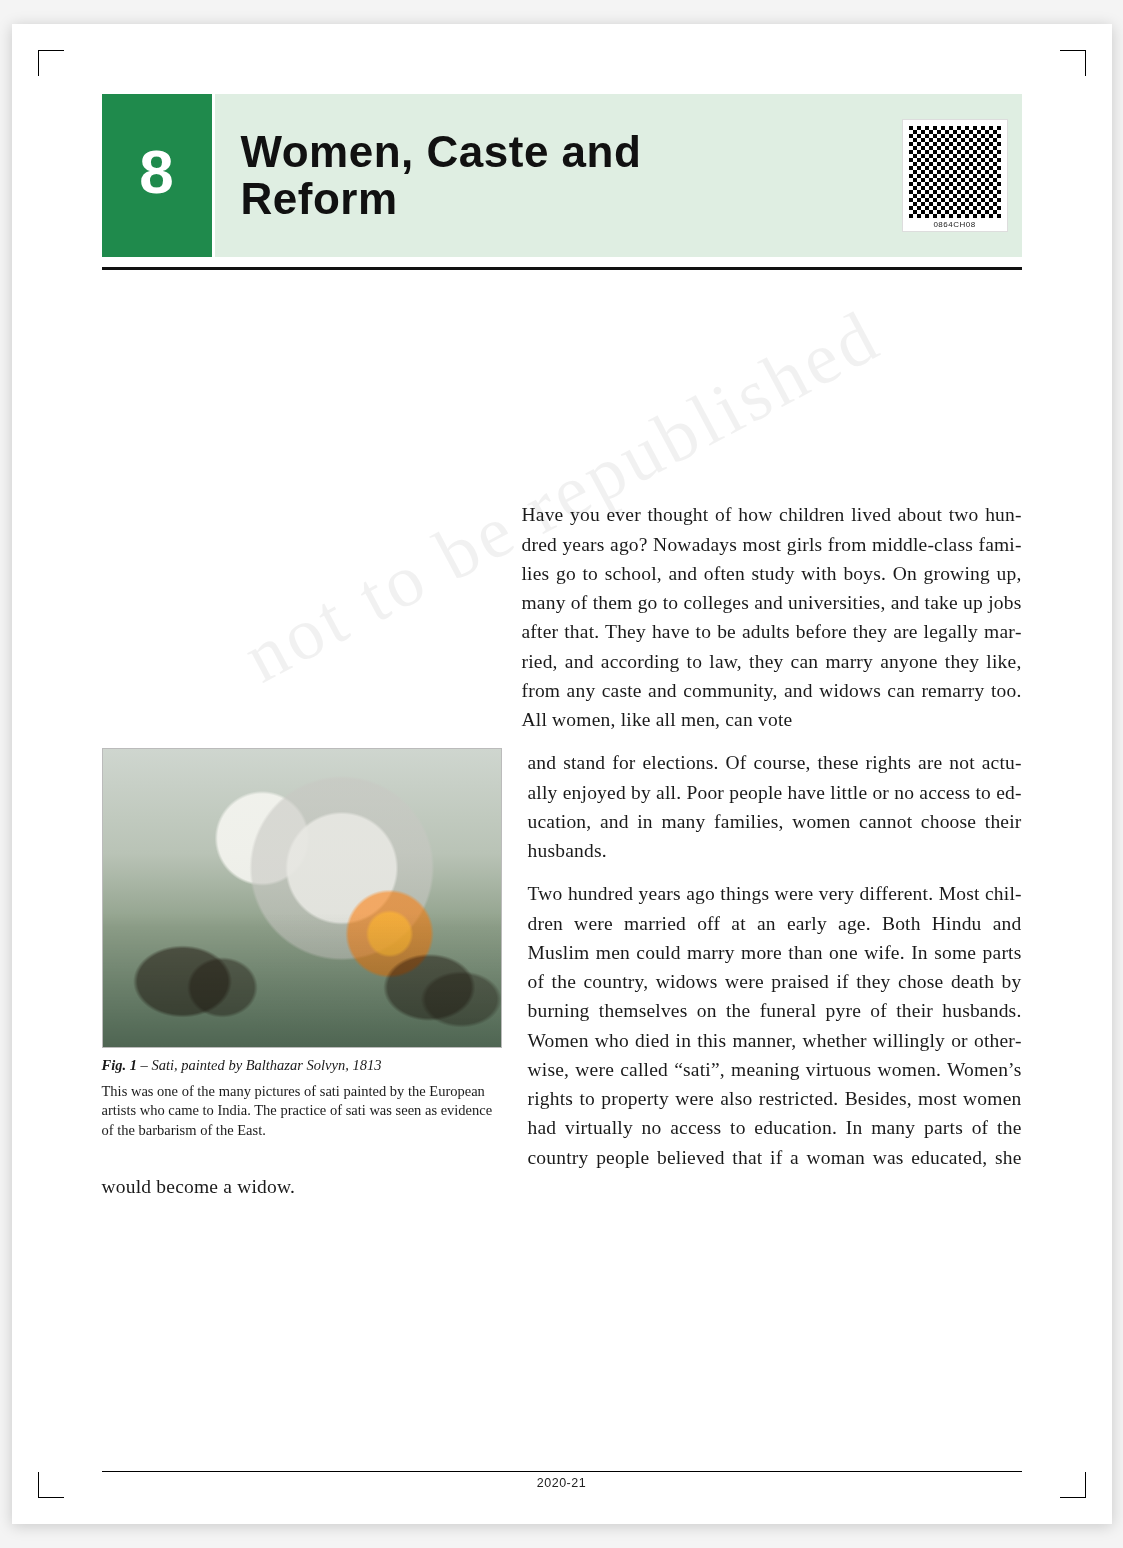8
Women, Caste and
Reform
0864CH08
not to be republished
Have you ever thought of how children lived about two hundred years ago? Nowadays most girls from middle-class families go to school, and often study with boys. On growing up, many of them go to colleges and universities, and take up jobs after that. They have to be adults before they are legally married, and according to law, they can marry anyone they like, from any caste and community, and widows can remarry too. All women, like all men, can vote
Fig. 1 – Sati, painted by Balthazar Solvyn, 1813 This was one of the many pictures of sati painted by the European artists who came to India. The practice of sati was seen as evidence of the barbarism of the East.
and stand for elections. Of course, these rights are not actually enjoyed by all. Poor people have little or no access to education, and in many families, women cannot choose their husbands.
Two hundred years ago things were very different. Most children were married off at an early age. Both Hindu and Muslim men could marry more than one wife. In some parts of the country, widows were praised if they chose death by burning themselves on the funeral pyre of their husbands. Women who died in this manner, whether willingly or otherwise, were called “sati”, meaning virtuous women. Women’s rights to property were also restricted. Besides, most women had virtually no access to education. In many parts of the country people believed that if a woman was educated, she would become a widow.
2020-21